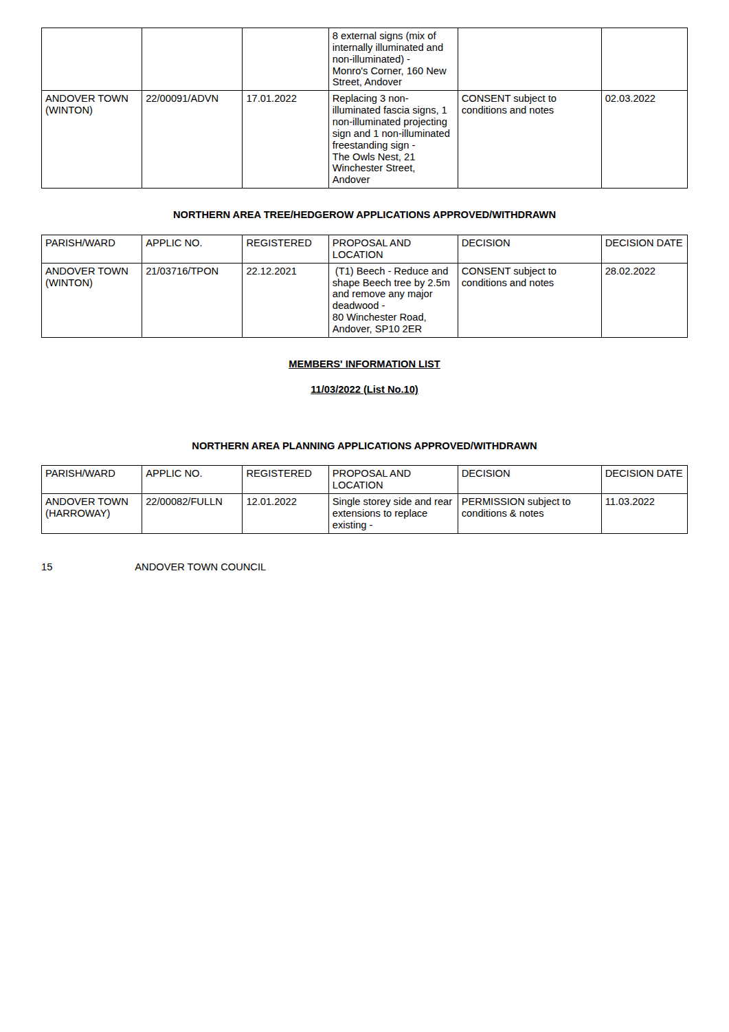| | | | 8 external signs (mix of internally illuminated and non-illuminated) - Monro's Corner, 160 New Street, Andover | | |
| ANDOVER TOWN (WINTON) | 22/00091/ADVN | 17.01.2022 | Replacing 3 non-illuminated fascia signs, 1 non-illuminated projecting sign and 1 non-illuminated freestanding sign - The Owls Nest, 21 Winchester Street, Andover | CONSENT subject to conditions and notes | 02.03.2022 |
NORTHERN AREA TREE/HEDGEROW APPLICATIONS APPROVED/WITHDRAWN
| PARISH/WARD | APPLIC NO. | REGISTERED | PROPOSAL AND LOCATION | DECISION | DECISION DATE |
| --- | --- | --- | --- | --- | --- |
| ANDOVER TOWN (WINTON) | 21/03716/TPON | 22.12.2021 | (T1) Beech - Reduce and shape Beech tree by 2.5m and remove any major deadwood - 80 Winchester Road, Andover, SP10 2ER | CONSENT subject to conditions and notes | 28.02.2022 |
MEMBERS' INFORMATION LIST
11/03/2022 (List No.10)
NORTHERN AREA PLANNING APPLICATIONS APPROVED/WITHDRAWN
| PARISH/WARD | APPLIC NO. | REGISTERED | PROPOSAL AND LOCATION | DECISION | DECISION DATE |
| --- | --- | --- | --- | --- | --- |
| ANDOVER TOWN (HARROWAY) | 22/00082/FULLN | 12.01.2022 | Single storey side and rear extensions to replace existing - | PERMISSION subject to conditions & notes | 11.03.2022 |
15 ANDOVER TOWN COUNCIL